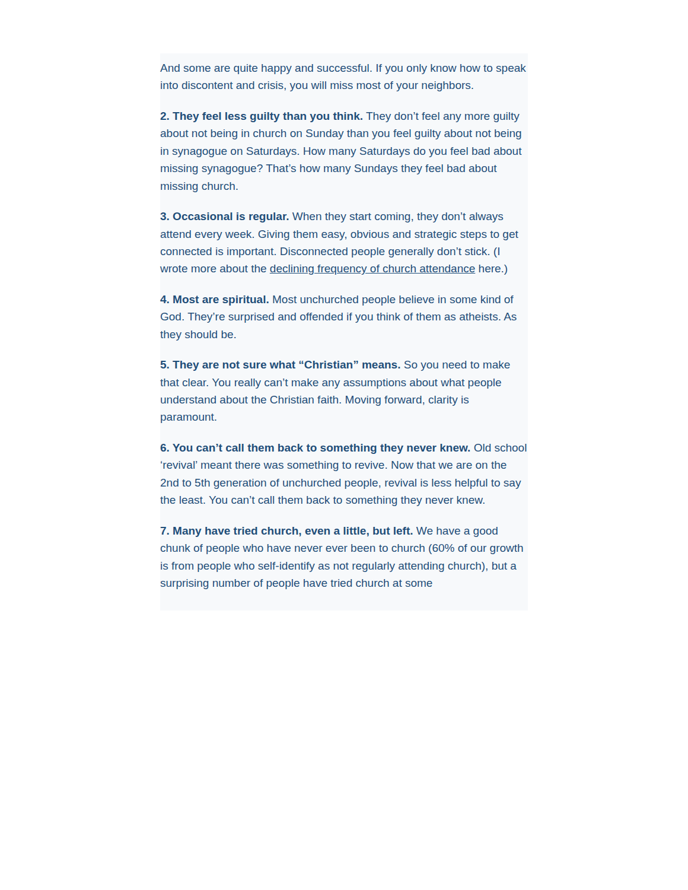And some are quite happy and successful. If you only know how to speak into discontent and crisis, you will miss most of your neighbors.
2. They feel less guilty than you think. They don’t feel any more guilty about not being in church on Sunday than you feel guilty about not being in synagogue on Saturdays. How many Saturdays do you feel bad about missing synagogue? That’s how many Sundays they feel bad about missing church.
3. Occasional is regular. When they start coming, they don’t always attend every week. Giving them easy, obvious and strategic steps to get connected is important. Disconnected people generally don’t stick. (I wrote more about the declining frequency of church attendance here.)
4. Most are spiritual. Most unchurched people believe in some kind of God. They’re surprised and offended if you think of them as atheists. As they should be.
5. They are not sure what “Christian” means. So you need to make that clear. You really can’t make any assumptions about what people understand about the Christian faith. Moving forward, clarity is paramount.
6. You can’t call them back to something they never knew. Old school ‘revival’ meant there was something to revive. Now that we are on the 2nd to 5th generation of unchurched people, revival is less helpful to say the least. You can’t call them back to something they never knew.
7. Many have tried church, even a little, but left. We have a good chunk of people who have never ever been to church (60% of our growth is from people who self-identify as not regularly attending church), but a surprising number of people have tried church at some